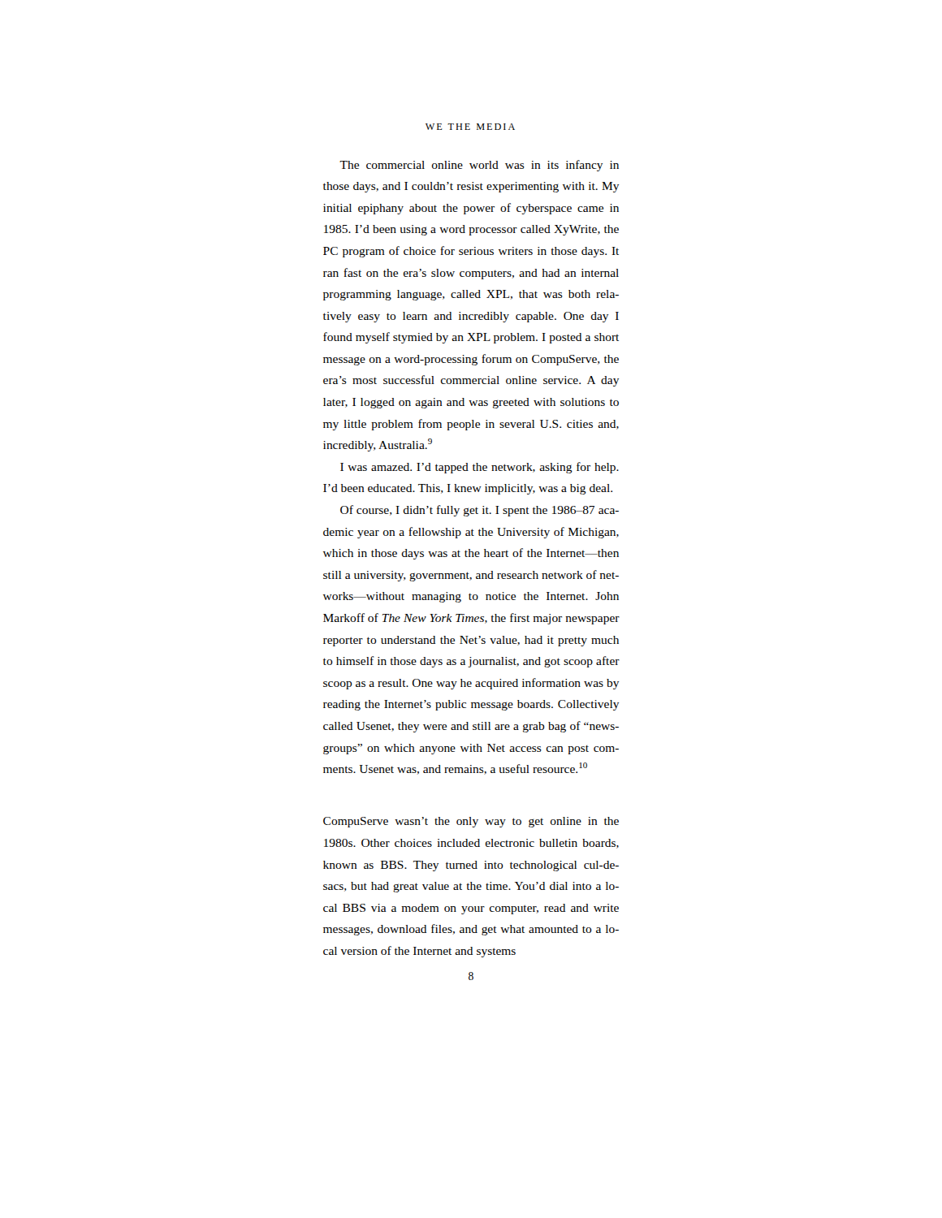We the Media
The commercial online world was in its infancy in those days, and I couldn’t resist experimenting with it. My initial epiphany about the power of cyberspace came in 1985. I’d been using a word processor called XyWrite, the PC program of choice for serious writers in those days. It ran fast on the era’s slow computers, and had an internal programming language, called XPL, that was both relatively easy to learn and incredibly capable. One day I found myself stymied by an XPL problem. I posted a short message on a word-processing forum on CompuServe, the era’s most successful commercial online service. A day later, I logged on again and was greeted with solutions to my little problem from people in several U.S. cities and, incredibly, Australia.9
I was amazed. I’d tapped the network, asking for help. I’d been educated. This, I knew implicitly, was a big deal.
Of course, I didn’t fully get it. I spent the 1986–87 academic year on a fellowship at the University of Michigan, which in those days was at the heart of the Internet—then still a university, government, and research network of networks—without managing to notice the Internet. John Markoff of The New York Times, the first major newspaper reporter to understand the Net’s value, had it pretty much to himself in those days as a journalist, and got scoop after scoop as a result. One way he acquired information was by reading the Internet’s public message boards. Collectively called Usenet, they were and still are a grab bag of “newsgroups” on which anyone with Net access can post comments. Usenet was, and remains, a useful resource.10
CompuServe wasn’t the only way to get online in the 1980s. Other choices included electronic bulletin boards, known as BBS. They turned into technological cul-de-sacs, but had great value at the time. You’d dial into a local BBS via a modem on your computer, read and write messages, download files, and get what amounted to a local version of the Internet and systems
8